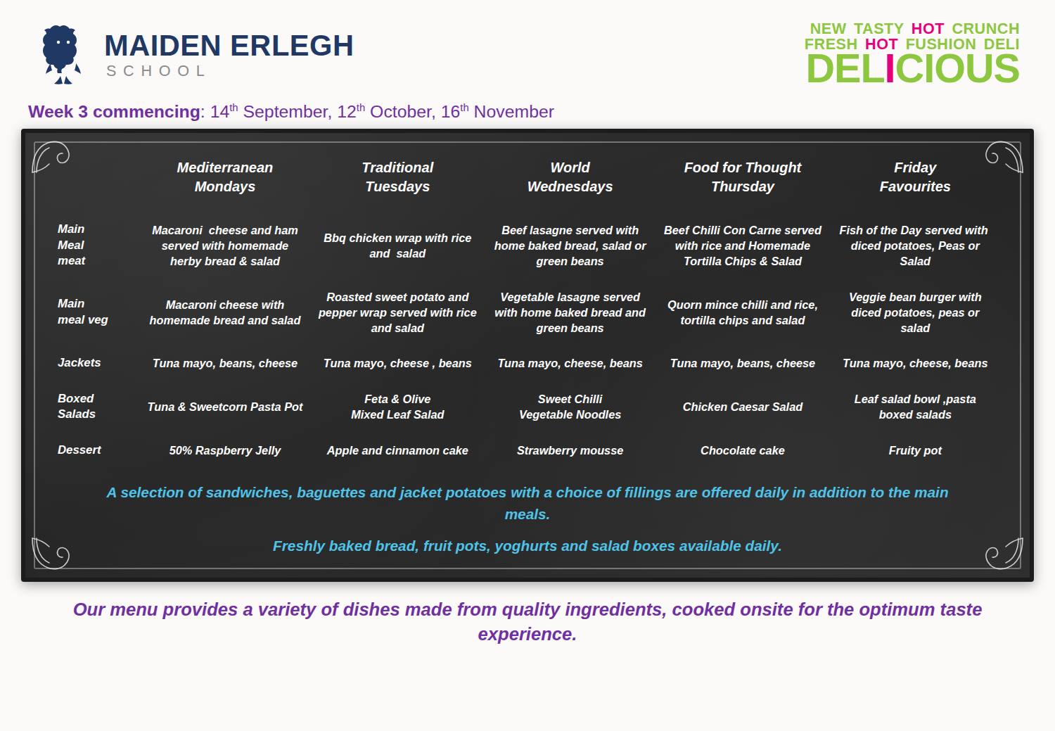MAIDEN ERLEGH
SCHOOL
NEW TASTY HOT CRUNCH
FRESH HOT FUSHION DELI
DELICIOUS
Week 3 commencing: 14th September, 12th October, 16th November
| | Mediterranean Mondays | Traditional Tuesdays | World Wednesdays | Food for Thought Thursday | Friday Favourites |
| --- | --- | --- | --- | --- | --- |
| Main Meal meat | Macaroni cheese and ham served with homemade herby bread & salad | Bbq chicken wrap with rice and salad | Beef lasagne served with home baked bread, salad or green beans | Beef Chilli Con Carne served with rice and Homemade Tortilla Chips & Salad | Fish of the Day served with diced potatoes, Peas or Salad |
| Main meal veg | Macaroni cheese with homemade bread and salad | Roasted sweet potato and pepper wrap served with rice and salad | Vegetable lasagne served with home baked bread and green beans | Quorn mince chilli and rice, tortilla chips and salad | Veggie bean burger with diced potatoes, peas or salad |
| Jackets | Tuna mayo, beans, cheese | Tuna mayo, cheese , beans | Tuna mayo, cheese, beans | Tuna mayo, beans, cheese | Tuna mayo, cheese, beans |
| Boxed Salads | Tuna & Sweetcorn Pasta Pot | Feta & Olive Mixed Leaf Salad | Sweet Chilli Vegetable Noodles | Chicken Caesar Salad | Leaf salad bowl ,pasta boxed salads |
| Dessert | 50% Raspberry Jelly | Apple and cinnamon cake | Strawberry mousse | Chocolate cake | Fruity pot |
A selection of sandwiches, baguettes and jacket potatoes with a choice of fillings are offered daily in addition to the main meals.
Freshly baked bread, fruit pots, yoghurts and salad boxes available daily.
Our menu provides a variety of dishes made from quality ingredients, cooked onsite for the optimum taste experience.